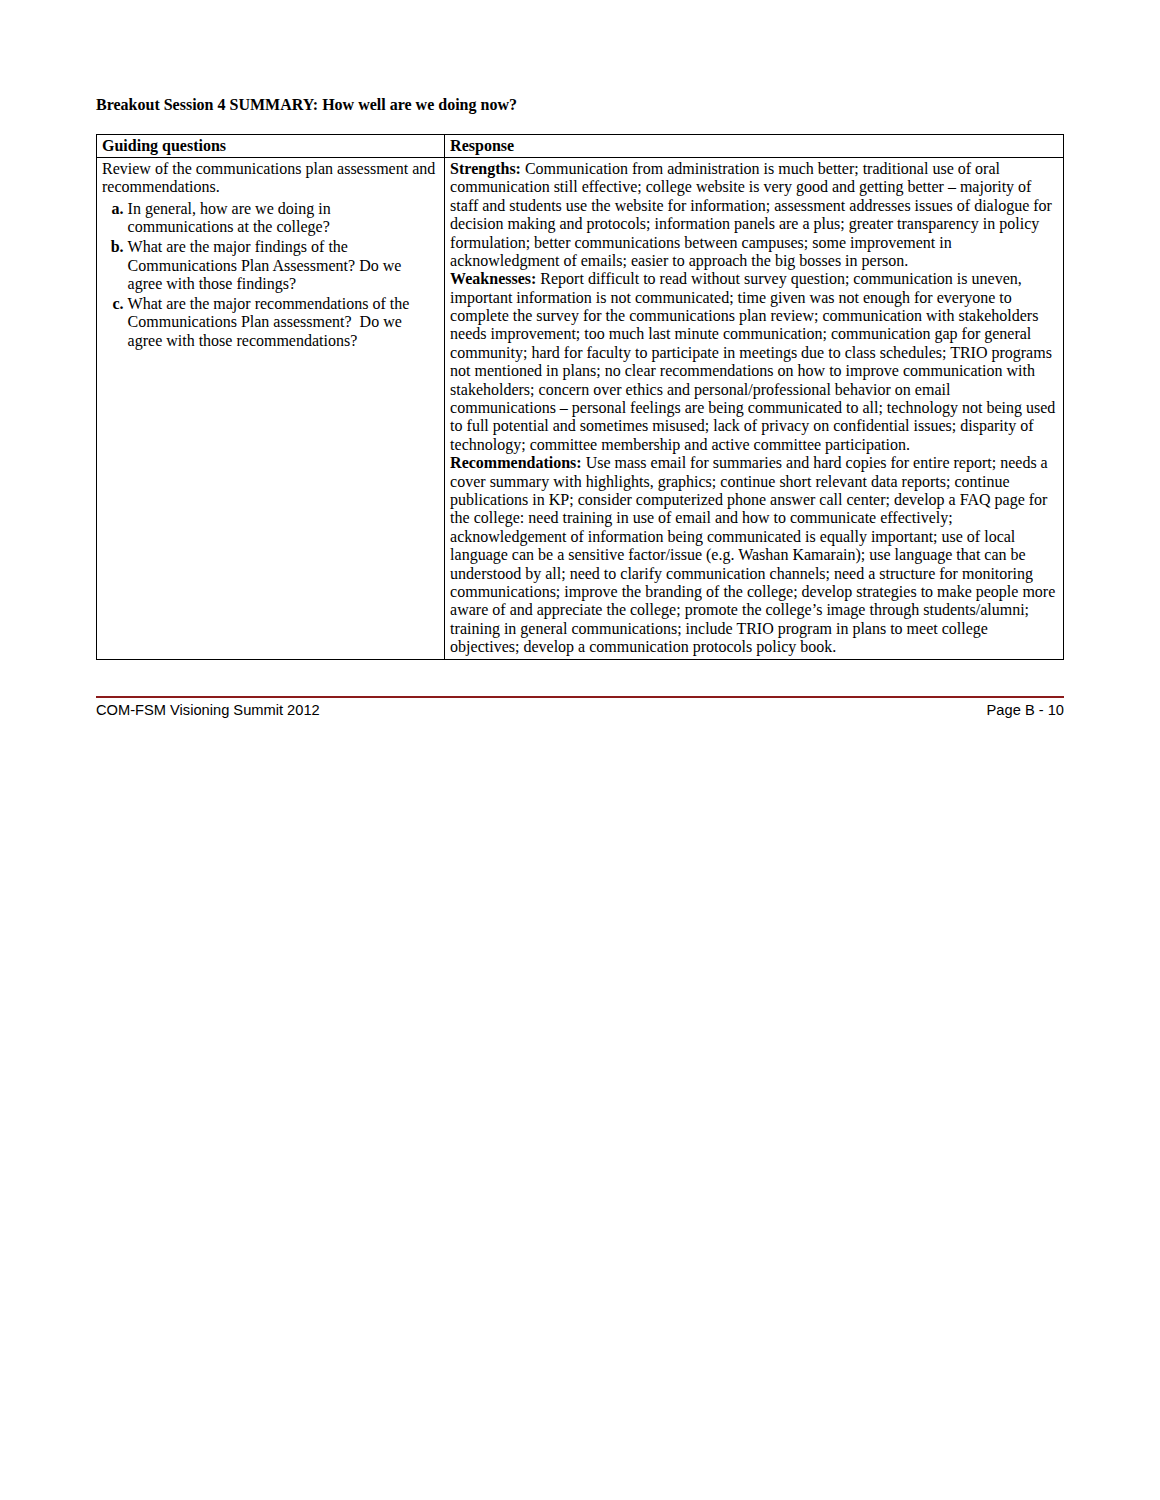Breakout Session 4 SUMMARY: How well are we doing now?
| Guiding questions | Response |
| --- | --- |
| Review of the communications plan assessment and recommendations. In general, how are we doing in communications at the college? What are the major findings of the Communications Plan Assessment? Do we agree with those findings? What are the major recommendations of the Communications Plan assessment? Do we agree with those recommendations? | Strengths: Communication from administration is much better; traditional use of oral communication still effective; college website is very good and getting better – majority of staff and students use the website for information; assessment addresses issues of dialogue for decision making and protocols; information panels are a plus; greater transparency in policy formulation; better communications between campuses; some improvement in acknowledgment of emails; easier to approach the big bosses in person. Weaknesses: Report difficult to read without survey question; communication is uneven, important information is not communicated; time given was not enough for everyone to complete the survey for the communications plan review; communication with stakeholders needs improvement; too much last minute communication; communication gap for general community; hard for faculty to participate in meetings due to class schedules; TRIO programs not mentioned in plans; no clear recommendations on how to improve communication with stakeholders; concern over ethics and personal/professional behavior on email communications – personal feelings are being communicated to all; technology not being used to full potential and sometimes misused; lack of privacy on confidential issues; disparity of technology; committee membership and active committee participation. Recommendations: Use mass email for summaries and hard copies for entire report; needs a cover summary with highlights, graphics; continue short relevant data reports; continue publications in KP; consider computerized phone answer call center; develop a FAQ page for the college: need training in use of email and how to communicate effectively; acknowledgement of information being communicated is equally important; use of local language can be a sensitive factor/issue (e.g. Washan Kamarain); use language that can be understood by all; need to clarify communication channels; need a structure for monitoring communications; improve the branding of the college; develop strategies to make people more aware of and appreciate the college; promote the college’s image through students/alumni; training in general communications; include TRIO program in plans to meet college objectives; develop a communication protocols policy book. |
COM-FSM Visioning Summit 2012 Page B - 10